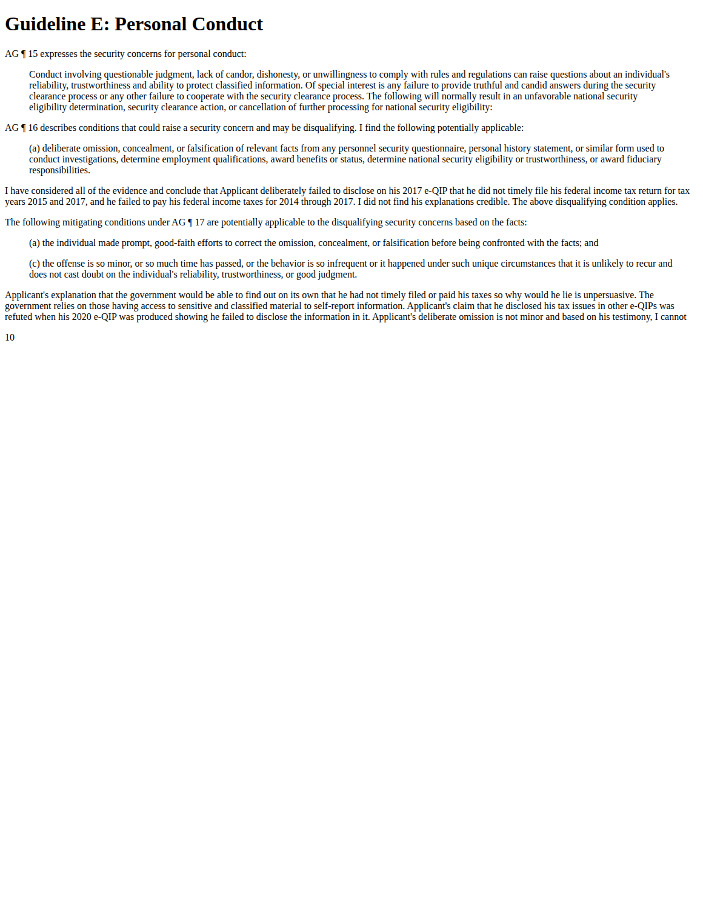Guideline E: Personal Conduct
AG ¶ 15 expresses the security concerns for personal conduct:
Conduct involving questionable judgment, lack of candor, dishonesty, or unwillingness to comply with rules and regulations can raise questions about an individual's reliability, trustworthiness and ability to protect classified information. Of special interest is any failure to provide truthful and candid answers during the security clearance process or any other failure to cooperate with the security clearance process. The following will normally result in an unfavorable national security eligibility determination, security clearance action, or cancellation of further processing for national security eligibility:
AG ¶ 16 describes conditions that could raise a security concern and may be disqualifying. I find the following potentially applicable:
(a) deliberate omission, concealment, or falsification of relevant facts from any personnel security questionnaire, personal history statement, or similar form used to conduct investigations, determine employment qualifications, award benefits or status, determine national security eligibility or trustworthiness, or award fiduciary responsibilities.
I have considered all of the evidence and conclude that Applicant deliberately failed to disclose on his 2017 e-QIP that he did not timely file his federal income tax return for tax years 2015 and 2017, and he failed to pay his federal income taxes for 2014 through 2017. I did not find his explanations credible. The above disqualifying condition applies.
The following mitigating conditions under AG ¶ 17 are potentially applicable to the disqualifying security concerns based on the facts:
(a) the individual made prompt, good-faith efforts to correct the omission, concealment, or falsification before being confronted with the facts; and
(c) the offense is so minor, or so much time has passed, or the behavior is so infrequent or it happened under such unique circumstances that it is unlikely to recur and does not cast doubt on the individual's reliability, trustworthiness, or good judgment.
Applicant's explanation that the government would be able to find out on its own that he had not timely filed or paid his taxes so why would he lie is unpersuasive. The government relies on those having access to sensitive and classified material to self-report information. Applicant's claim that he disclosed his tax issues in other e-QIPs was refuted when his 2020 e-QIP was produced showing he failed to disclose the information in it. Applicant's deliberate omission is not minor and based on his testimony, I cannot
10